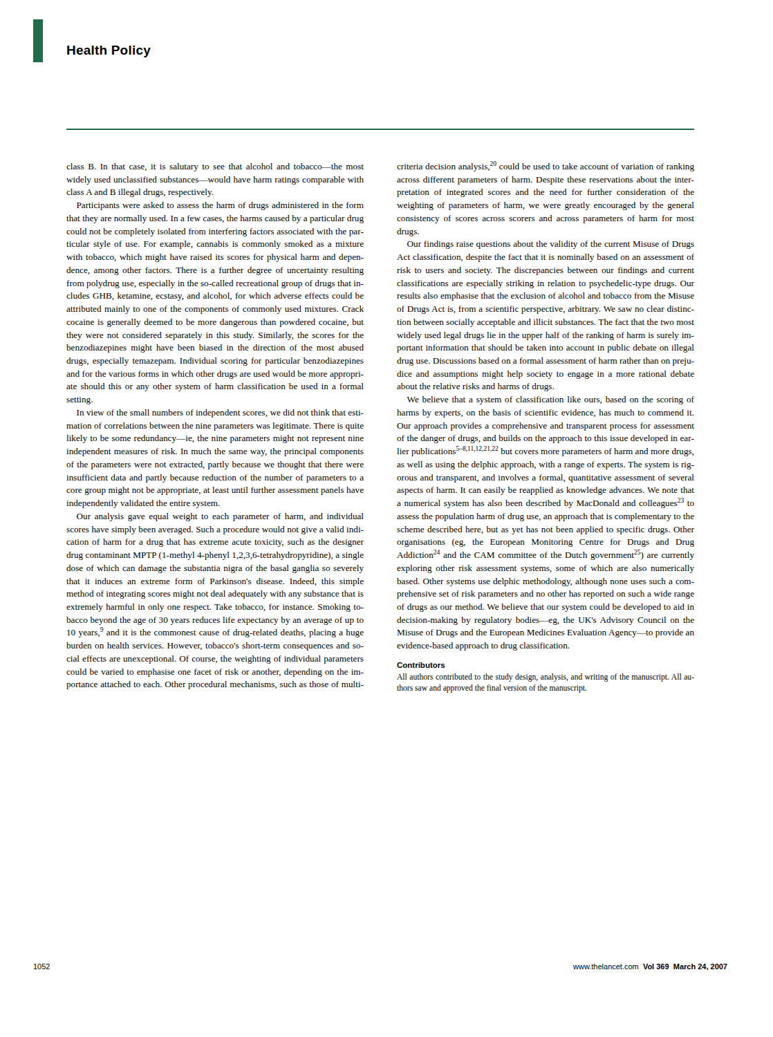Health Policy
class B. In that case, it is salutary to see that alcohol and tobacco—the most widely used unclassified substances—would have harm ratings comparable with class A and B illegal drugs, respectively.
Participants were asked to assess the harm of drugs administered in the form that they are normally used. In a few cases, the harms caused by a particular drug could not be completely isolated from interfering factors associated with the particular style of use. For example, cannabis is commonly smoked as a mixture with tobacco, which might have raised its scores for physical harm and dependence, among other factors. There is a further degree of uncertainty resulting from polydrug use, especially in the so-called recreational group of drugs that includes GHB, ketamine, ecstasy, and alcohol, for which adverse effects could be attributed mainly to one of the components of commonly used mixtures. Crack cocaine is generally deemed to be more dangerous than powdered cocaine, but they were not considered separately in this study. Similarly, the scores for the benzodiazepines might have been biased in the direction of the most abused drugs, especially temazepam. Individual scoring for particular benzodiazepines and for the various forms in which other drugs are used would be more appropriate should this or any other system of harm classification be used in a formal setting.
In view of the small numbers of independent scores, we did not think that estimation of correlations between the nine parameters was legitimate. There is quite likely to be some redundancy—ie, the nine parameters might not represent nine independent measures of risk. In much the same way, the principal components of the parameters were not extracted, partly because we thought that there were insufficient data and partly because reduction of the number of parameters to a core group might not be appropriate, at least until further assessment panels have independently validated the entire system.
Our analysis gave equal weight to each parameter of harm, and individual scores have simply been averaged. Such a procedure would not give a valid indication of harm for a drug that has extreme acute toxicity, such as the designer drug contaminant MPTP (1-methyl 4-phenyl 1,2,3,6-tetrahydropyridine), a single dose of which can damage the substantia nigra of the basal ganglia so severely that it induces an extreme form of Parkinson's disease. Indeed, this simple method of integrating scores might not deal adequately with any substance that is extremely harmful in only one respect. Take tobacco, for instance. Smoking tobacco beyond the age of 30 years reduces life expectancy by an average of up to 10 years,9 and it is the commonest cause of drug-related deaths, placing a huge burden on health services. However, tobacco's short-term consequences and social effects are unexceptional. Of course, the weighting of individual parameters could be varied to emphasise one facet of risk or another, depending on the importance attached to each. Other procedural mechanisms, such as those of multi-criteria decision analysis,20 could be used to take account of variation of ranking across different parameters of harm. Despite these reservations about the interpretation of integrated scores and the need for further consideration of the weighting of parameters of harm, we were greatly encouraged by the general consistency of scores across scorers and across parameters of harm for most drugs.
Our findings raise questions about the validity of the current Misuse of Drugs Act classification, despite the fact that it is nominally based on an assessment of risk to users and society. The discrepancies between our findings and current classifications are especially striking in relation to psychedelic-type drugs. Our results also emphasise that the exclusion of alcohol and tobacco from the Misuse of Drugs Act is, from a scientific perspective, arbitrary. We saw no clear distinction between socially acceptable and illicit substances. The fact that the two most widely used legal drugs lie in the upper half of the ranking of harm is surely important information that should be taken into account in public debate on illegal drug use. Discussions based on a formal assessment of harm rather than on prejudice and assumptions might help society to engage in a more rational debate about the relative risks and harms of drugs.
We believe that a system of classification like ours, based on the scoring of harms by experts, on the basis of scientific evidence, has much to commend it. Our approach provides a comprehensive and transparent process for assessment of the danger of drugs, and builds on the approach to this issue developed in earlier publications5–8,11,12,21,22 but covers more parameters of harm and more drugs, as well as using the delphic approach, with a range of experts. The system is rigorous and transparent, and involves a formal, quantitative assessment of several aspects of harm. It can easily be reapplied as knowledge advances. We note that a numerical system has also been described by MacDonald and colleagues23 to assess the population harm of drug use, an approach that is complementary to the scheme described here, but as yet has not been applied to specific drugs. Other organisations (eg, the European Monitoring Centre for Drugs and Drug Addiction24 and the CAM committee of the Dutch government25) are currently exploring other risk assessment systems, some of which are also numerically based. Other systems use delphic methodology, although none uses such a comprehensive set of risk parameters and no other has reported on such a wide range of drugs as our method. We believe that our system could be developed to aid in decision-making by regulatory bodies—eg, the UK's Advisory Council on the Misuse of Drugs and the European Medicines Evaluation Agency—to provide an evidence-based approach to drug classification.
Contributors
All authors contributed to the study design, analysis, and writing of the manuscript. All authors saw and approved the final version of the manuscript.
1052
www.thelancet.com Vol 369 March 24, 2007